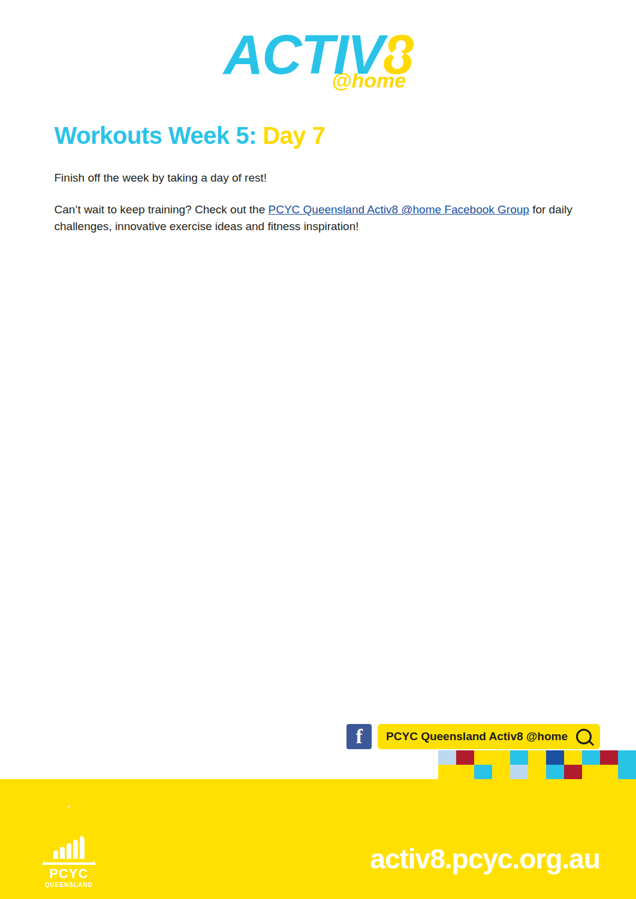ACTIV8 @home
Workouts Week 5: Day 7
Finish off the week by taking a day of rest!
Can’t wait to keep training? Check out the PCYC Queensland Activ8 @home Facebook Group for daily challenges, innovative exercise ideas and fitness inspiration!
f
PCYC Queensland Activ8 @home
PCYC
QUEENSLAND
activ8.pcyc.org.au